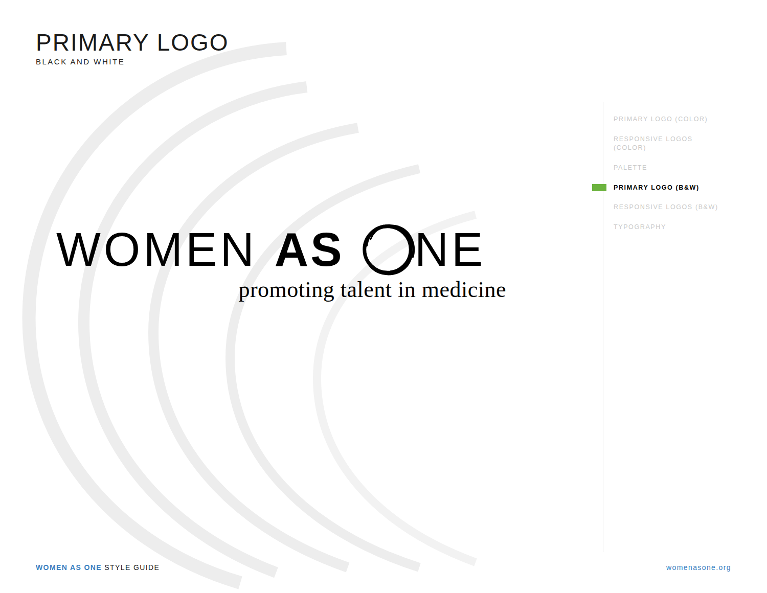PRIMARY LOGO
BLACK AND WHITE
PRIMARY LOGO (COLOR)
RESPONSIVE LOGOS
(COLOR)
PALETTE
PRIMARY LOGO (B&W)
RESPONSIVE LOGOS (B&W)
TYPOGRAPHY
WOMEN AS NE
promoting talent in medicine
WOMEN AS ONE STYLE GUIDE
womenasone.org